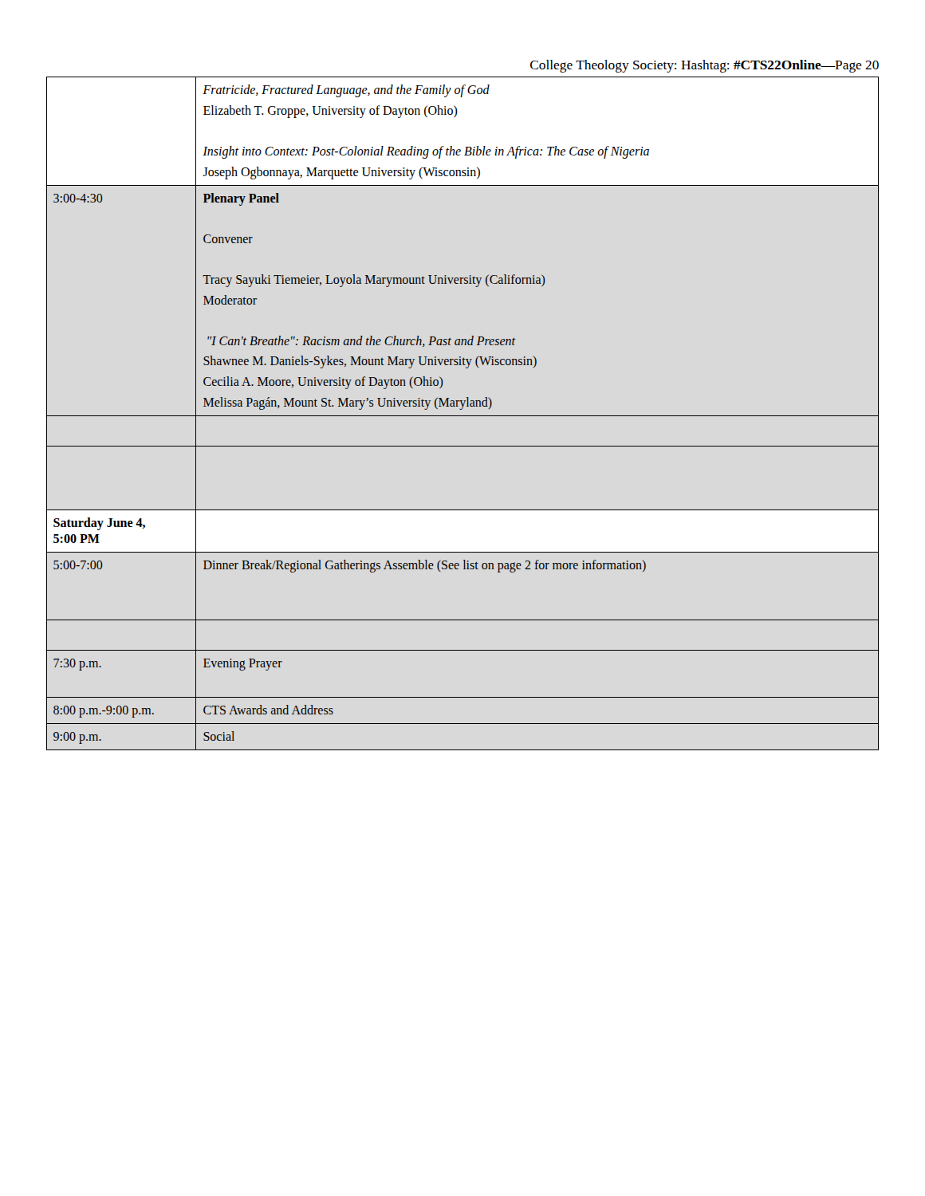College Theology Society: Hashtag: #CTS22Online—Page 20
| | Fratricide, Fractured Language, and the Family of God Elizabeth T. Groppe, University of Dayton (Ohio) Insight into Context: Post-Colonial Reading of the Bible in Africa: The Case of Nigeria Joseph Ogbonnaya, Marquette University (Wisconsin) |
| 3:00-4:30 | Plenary Panel Convener Tracy Sayuki Tiemeier, Loyola Marymount University (California) Moderator "I Can't Breathe": Racism and the Church, Past and Present Shawnee M. Daniels-Sykes, Mount Mary University (Wisconsin) Cecilia A. Moore, University of Dayton (Ohio) Melissa Pagán, Mount St. Mary’s University (Maryland) |
| Saturday June 4, 5:00 PM | |
| 5:00-7:00 | Dinner Break/Regional Gatherings Assemble (See list on page 2 for more information) |
| 7:30 p.m. | Evening Prayer |
| 8:00 p.m.-9:00 p.m. | CTS Awards and Address |
| 9:00 p.m. | Social |